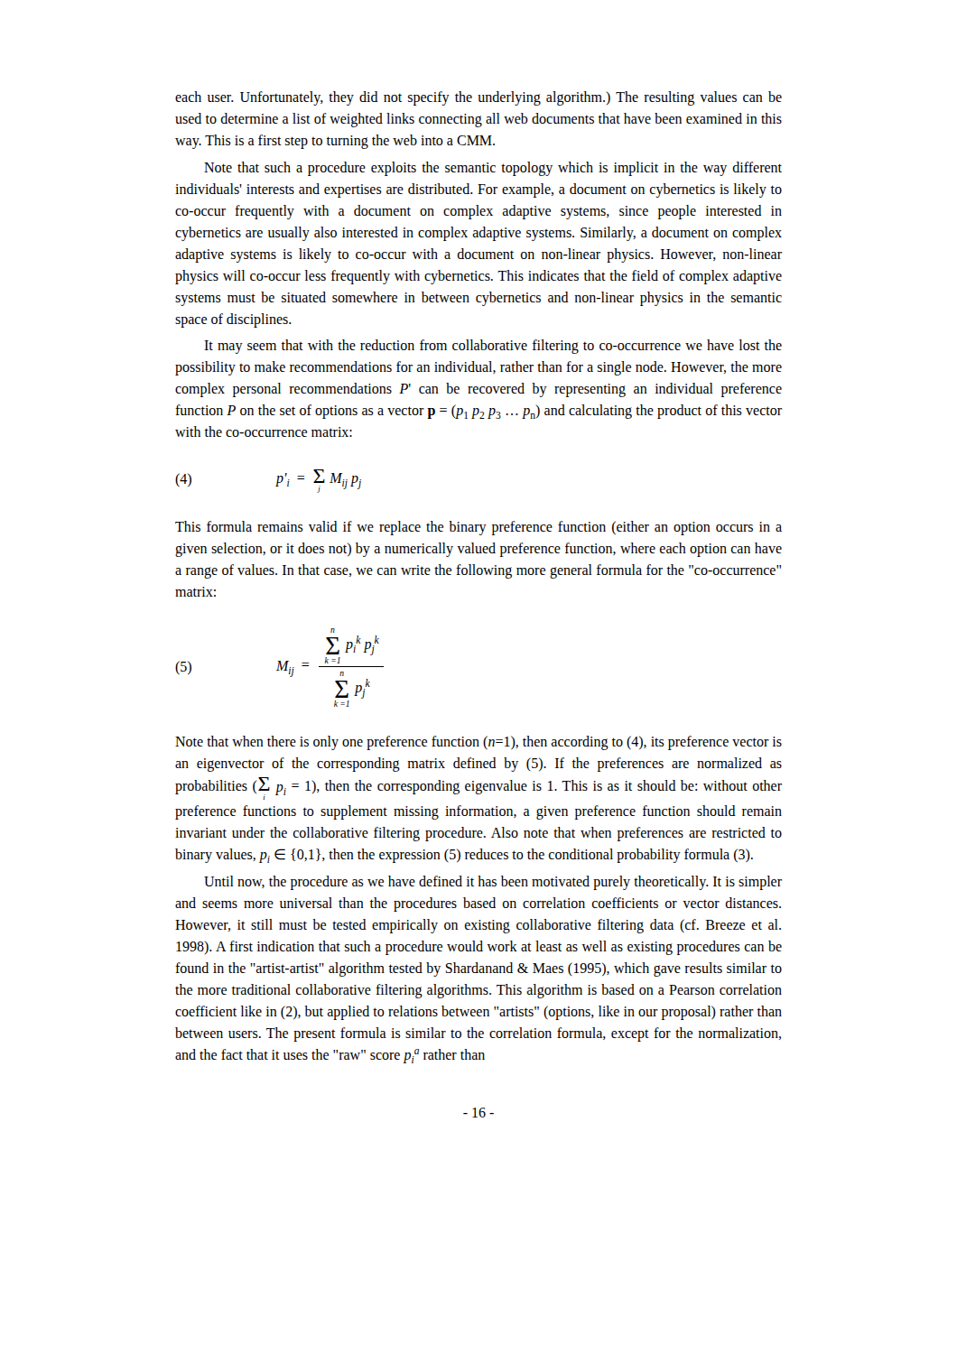each user. Unfortunately, they did not specify the underlying algorithm.) The resulting values can be used to determine a list of weighted links connecting all web documents that have been examined in this way. This is a first step to turning the web into a CMM.
Note that such a procedure exploits the semantic topology which is implicit in the way different individuals' interests and expertises are distributed. For example, a document on cybernetics is likely to co-occur frequently with a document on complex adaptive systems, since people interested in cybernetics are usually also interested in complex adaptive systems. Similarly, a document on complex adaptive systems is likely to co-occur with a document on non-linear physics. However, non-linear physics will co-occur less frequently with cybernetics. This indicates that the field of complex adaptive systems must be situated somewhere in between cybernetics and non-linear physics in the semantic space of disciplines.
It may seem that with the reduction from collaborative filtering to co-occurrence we have lost the possibility to make recommendations for an individual, rather than for a single node. However, the more complex personal recommendations P' can be recovered by representing an individual preference function P on the set of options as a vector p = (p1 p2 p3 … pn) and calculating the product of this vector with the co-occurrence matrix:
(4) p'i = Σj Mij pj
This formula remains valid if we replace the binary preference function (either an option occurs in a given selection, or it does not) by a numerically valued preference function, where each option can have a range of values. In that case, we can write the following more general formula for the "co-occurrence" matrix:
(5) Mij = nΣk =1 pik pjk nΣk =1 pjk
Note that when there is only one preference function (n=1), then according to (4), its preference vector is an eigenvector of the corresponding matrix defined by (5). If the preferences are normalized as probabilities (Σi pi = 1), then the corresponding eigenvalue is 1. This is as it should be: without other preference functions to supplement missing information, a given preference function should remain invariant under the collaborative filtering procedure. Also note that when preferences are restricted to binary values, pi ∈ {0,1}, then the expression (5) reduces to the conditional probability formula (3).
Until now, the procedure as we have defined it has been motivated purely theoretically. It is simpler and seems more universal than the procedures based on correlation coefficients or vector distances. However, it still must be tested empirically on existing collaborative filtering data (cf. Breeze et al. 1998). A first indication that such a procedure would work at least as well as existing procedures can be found in the "artist-artist" algorithm tested by Shardanand & Maes (1995), which gave results similar to the more traditional collaborative filtering algorithms. This algorithm is based on a Pearson correlation coefficient like in (2), but applied to relations between "artists" (options, like in our proposal) rather than between users. The present formula is similar to the correlation formula, except for the normalization, and the fact that it uses the "raw" score pia rather than
- 16 -